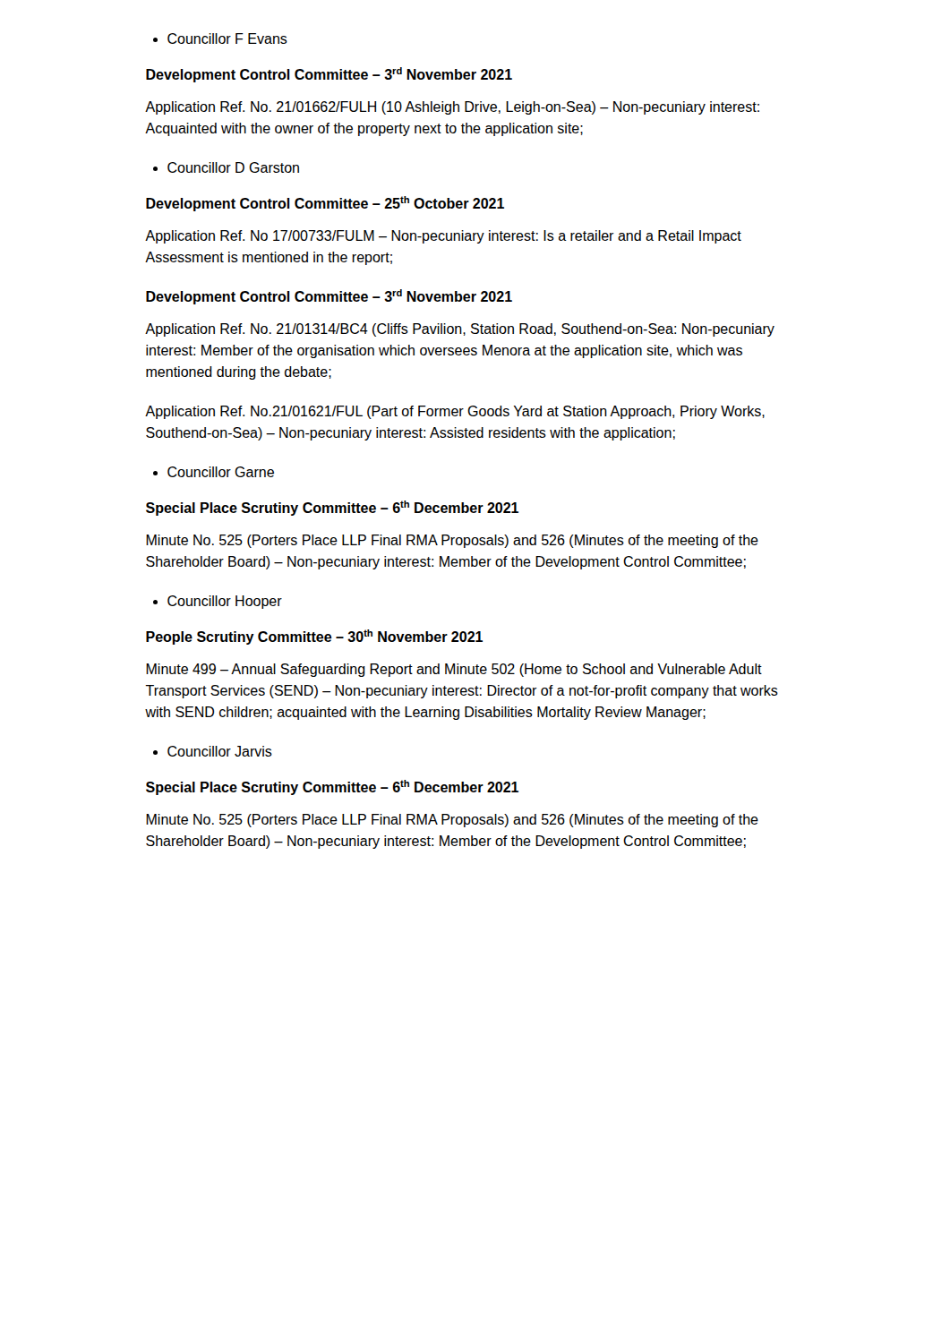Councillor F Evans
Development Control Committee – 3rd November 2021
Application Ref. No. 21/01662/FULH (10 Ashleigh Drive, Leigh-on-Sea) – Non-pecuniary interest: Acquainted with the owner of the property next to the application site;
Councillor D Garston
Development Control Committee – 25th October 2021
Application Ref. No 17/00733/FULM – Non-pecuniary interest: Is a retailer and a Retail Impact Assessment is mentioned in the report;
Development Control Committee – 3rd November 2021
Application Ref. No. 21/01314/BC4 (Cliffs Pavilion, Station Road, Southend-on-Sea: Non-pecuniary interest: Member of the organisation which oversees Menora at the application site, which was mentioned during the debate;
Application Ref. No.21/01621/FUL (Part of Former Goods Yard at Station Approach, Priory Works, Southend-on-Sea) – Non-pecuniary interest: Assisted residents with the application;
Councillor Garne
Special Place Scrutiny Committee – 6th December 2021
Minute No. 525 (Porters Place LLP Final RMA Proposals) and 526 (Minutes of the meeting of the Shareholder Board) – Non-pecuniary interest: Member of the Development Control Committee;
Councillor Hooper
People Scrutiny Committee – 30th November 2021
Minute 499 – Annual Safeguarding Report and Minute 502 (Home to School and Vulnerable Adult Transport Services (SEND) – Non-pecuniary interest: Director of a not-for-profit company that works with SEND children; acquainted with the Learning Disabilities Mortality Review Manager;
Councillor Jarvis
Special Place Scrutiny Committee – 6th December 2021
Minute No. 525 (Porters Place LLP Final RMA Proposals) and 526 (Minutes of the meeting of the Shareholder Board) – Non-pecuniary interest: Member of the Development Control Committee;